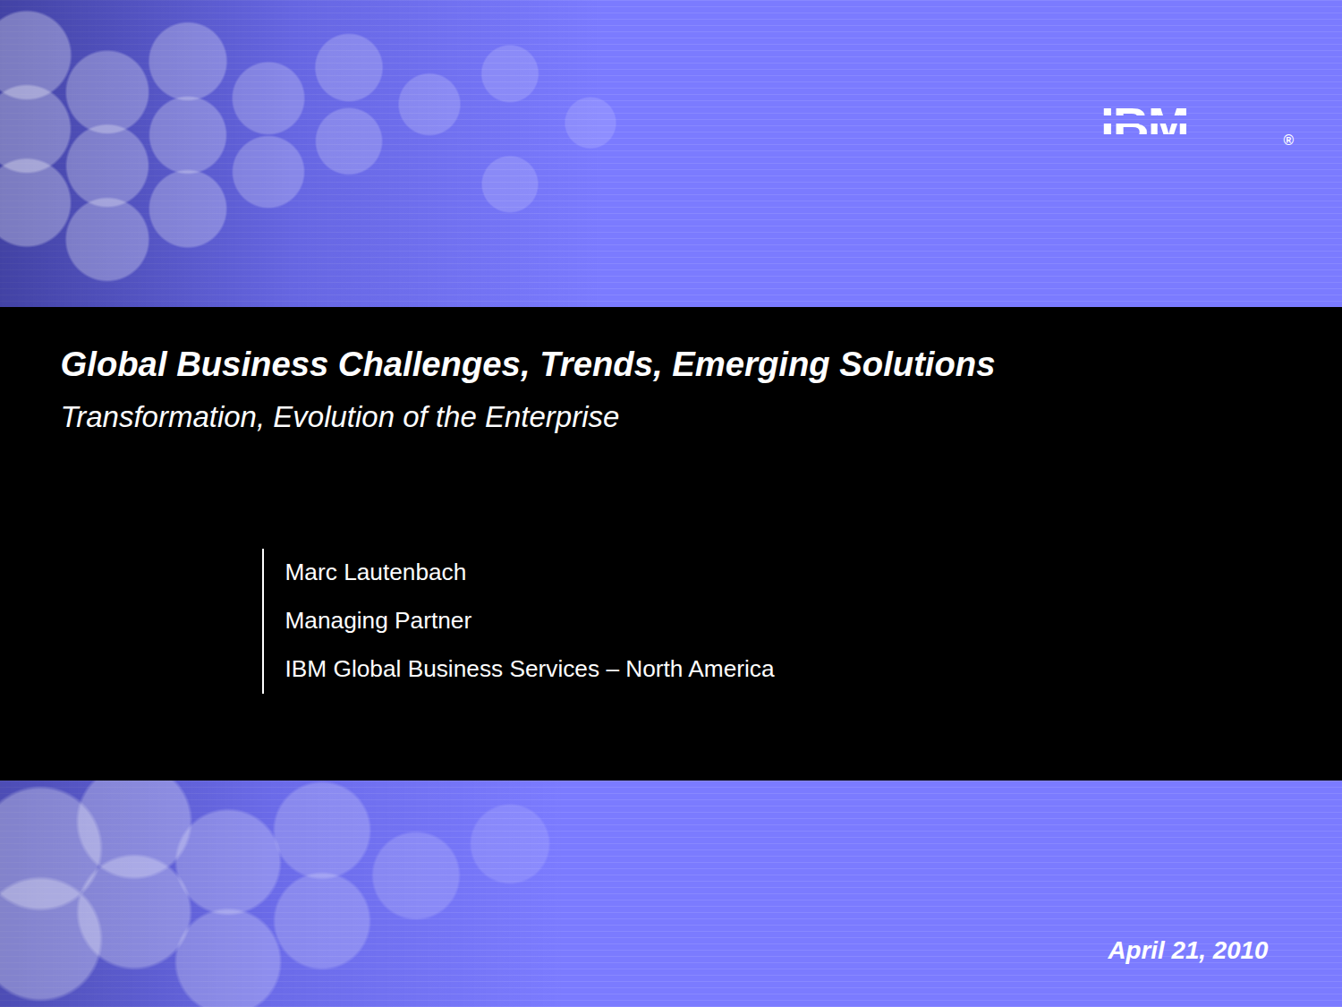®
Global Business Challenges, Trends, Emerging Solutions
Transformation, Evolution of the Enterprise
Marc Lautenbach
Managing Partner
IBM Global Business Services – North America
April 21, 2010